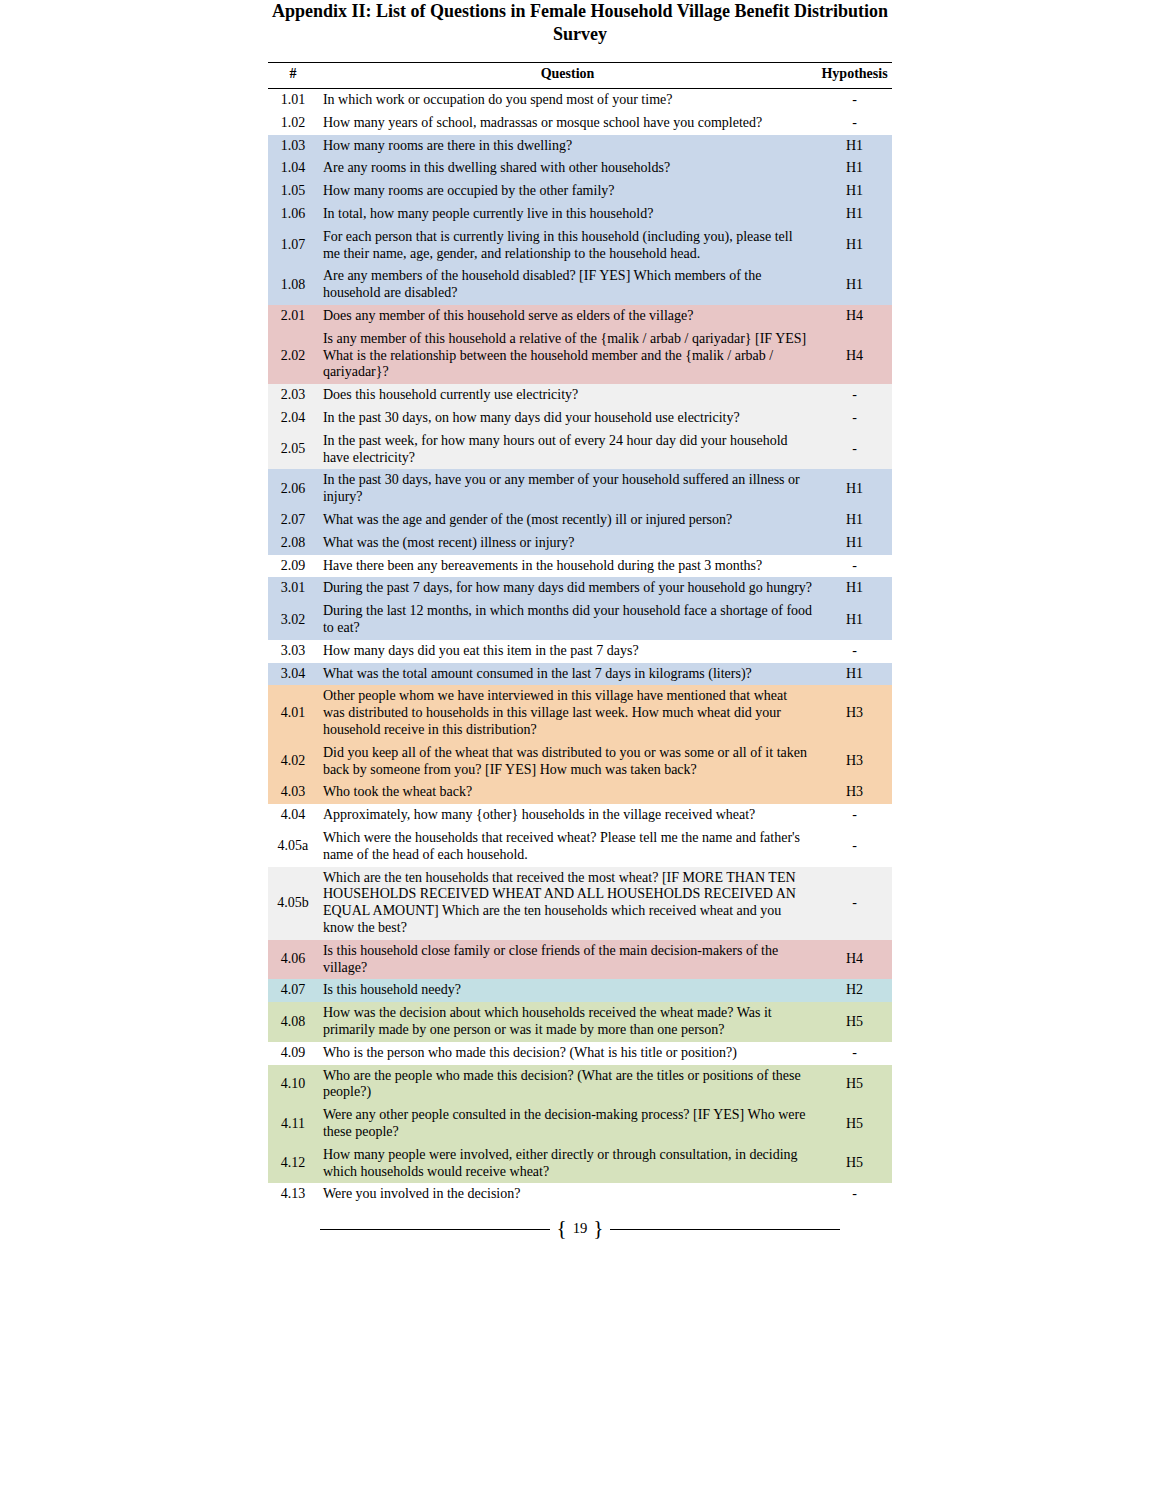Appendix II: List of Questions in Female Household Village Benefit Distribution Survey
| # | Question | Hypothesis |
| --- | --- | --- |
| 1.01 | In which work or occupation do you spend most of your time? | - |
| 1.02 | How many years of school, madrassas or mosque school have you completed? | - |
| 1.03 | How many rooms are there in this dwelling? | H1 |
| 1.04 | Are any rooms in this dwelling shared with other households? | H1 |
| 1.05 | How many rooms are occupied by the other family? | H1 |
| 1.06 | In total, how many people currently live in this household? | H1 |
| 1.07 | For each person that is currently living in this household (including you), please tell me their name, age, gender, and relationship to the household head. | H1 |
| 1.08 | Are any members of the household disabled? [IF YES] Which members of the household are disabled? | H1 |
| 2.01 | Does any member of this household serve as elders of the village? | H4 |
| 2.02 | Is any member of this household a relative of the {malik / arbab / qariyadar} [IF YES] What is the relationship between the household member and the {malik / arbab / qariyadar}? | H4 |
| 2.03 | Does this household currently use electricity? | - |
| 2.04 | In the past 30 days, on how many days did your household use electricity? | - |
| 2.05 | In the past week, for how many hours out of every 24 hour day did your household have electricity? | - |
| 2.06 | In the past 30 days, have you or any member of your household suffered an illness or injury? | H1 |
| 2.07 | What was the age and gender of the (most recently) ill or injured person? | H1 |
| 2.08 | What was the (most recent) illness or injury? | H1 |
| 2.09 | Have there been any bereavements in the household during the past 3 months? | - |
| 3.01 | During the past 7 days, for how many days did members of your household go hungry? | H1 |
| 3.02 | During the last 12 months, in which months did your household face a shortage of food to eat? | H1 |
| 3.03 | How many days did you eat this item in the past 7 days? | - |
| 3.04 | What was the total amount consumed in the last 7 days in kilograms (liters)? | H1 |
| 4.01 | Other people whom we have interviewed in this village have mentioned that wheat was distributed to households in this village last week. How much wheat did your household receive in this distribution? | H3 |
| 4.02 | Did you keep all of the wheat that was distributed to you or was some or all of it taken back by someone from you? [IF YES] How much was taken back? | H3 |
| 4.03 | Who took the wheat back? | H3 |
| 4.04 | Approximately, how many {other} households in the village received wheat? | - |
| 4.05a | Which were the households that received wheat? Please tell me the name and father's name of the head of each household. | - |
| 4.05b | Which are the ten households that received the most wheat? [IF MORE THAN TEN HOUSEHOLDS RECEIVED WHEAT AND ALL HOUSEHOLDS RECEIVED AN EQUAL AMOUNT] Which are the ten households which received wheat and you know the best? | - |
| 4.06 | Is this household close family or close friends of the main decision-makers of the village? | H4 |
| 4.07 | Is this household needy? | H2 |
| 4.08 | How was the decision about which households received the wheat made? Was it primarily made by one person or was it made by more than one person? | H5 |
| 4.09 | Who is the person who made this decision? (What is his title or position?) | - |
| 4.10 | Who are the people who made this decision? (What are the titles or positions of these people?) | H5 |
| 4.11 | Were any other people consulted in the decision-making process? [IF YES] Who were these people? | H5 |
| 4.12 | How many people were involved, either directly or through consultation, in deciding which households would receive wheat? | H5 |
| 4.13 | Were you involved in the decision? | - |
{ 19 }